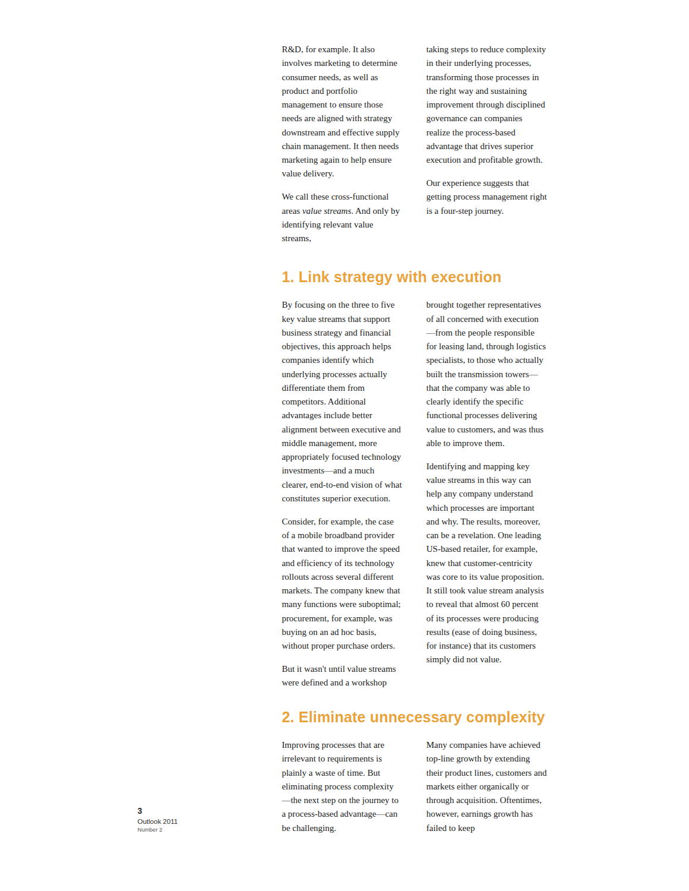R&D, for example. It also involves marketing to determine consumer needs, as well as product and portfolio management to ensure those needs are aligned with strategy downstream and effective supply chain management. It then needs marketing again to help ensure value delivery.
We call these cross-functional areas value streams. And only by identifying relevant value streams,
taking steps to reduce complexity in their underlying processes, transforming those processes in the right way and sustaining improvement through disciplined governance can companies realize the process-based advantage that drives superior execution and profitable growth.
Our experience suggests that getting process management right is a four-step journey.
1. Link strategy with execution
By focusing on the three to five key value streams that support business strategy and financial objectives, this approach helps companies identify which underlying processes actually differentiate them from competitors. Additional advantages include better alignment between executive and middle management, more appropriately focused technology investments—and a much clearer, end-to-end vision of what constitutes superior execution.
Consider, for example, the case of a mobile broadband provider that wanted to improve the speed and efficiency of its technology rollouts across several different markets. The company knew that many functions were suboptimal; procurement, for example, was buying on an ad hoc basis, without proper purchase orders.
But it wasn't until value streams were defined and a workshop
brought together representatives of all concerned with execution—from the people responsible for leasing land, through logistics specialists, to those who actually built the transmission towers—that the company was able to clearly identify the specific functional processes delivering value to customers, and was thus able to improve them.
Identifying and mapping key value streams in this way can help any company understand which processes are important and why. The results, moreover, can be a revelation. One leading US-based retailer, for example, knew that customer-centricity was core to its value proposition. It still took value stream analysis to reveal that almost 60 percent of its processes were producing results (ease of doing business, for instance) that its customers simply did not value.
2. Eliminate unnecessary complexity
Improving processes that are irrelevant to requirements is plainly a waste of time. But eliminating process complexity—the next step on the journey to a process-based advantage—can be challenging.
Many companies have achieved top-line growth by extending their product lines, customers and markets either organically or through acquisition. Oftentimes, however, earnings growth has failed to keep
3
Outlook 2011
Number 2